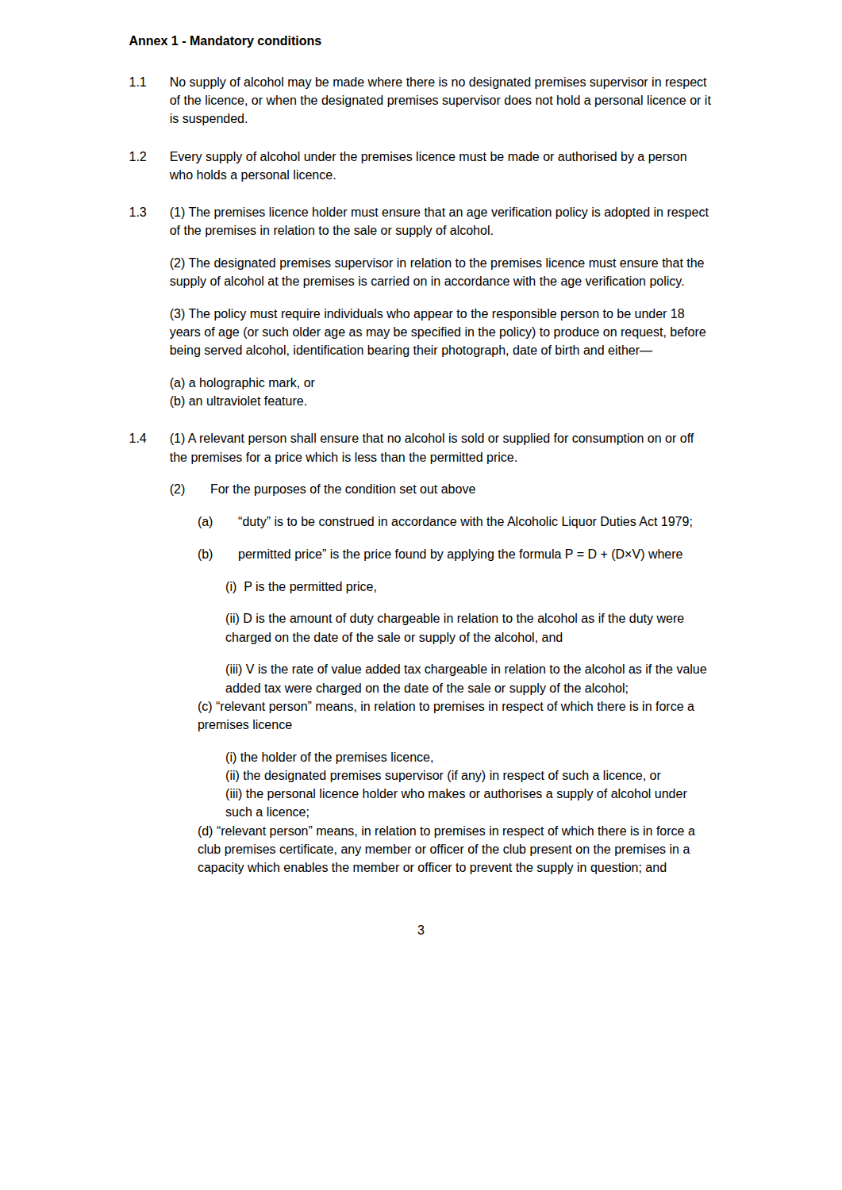Annex 1 - Mandatory conditions
1.1
No supply of alcohol may be made where there is no designated premises supervisor in respect of the licence, or when the designated premises supervisor does not hold a personal licence or it is suspended.
1.2
Every supply of alcohol under the premises licence must be made or authorised by a person who holds a personal licence.
1.3
(1) The premises licence holder must ensure that an age verification policy is adopted in respect of the premises in relation to the sale or supply of alcohol.
(2) The designated premises supervisor in relation to the premises licence must ensure that the supply of alcohol at the premises is carried on in accordance with the age verification policy.
(3) The policy must require individuals who appear to the responsible person to be under 18 years of age (or such older age as may be specified in the policy) to produce on request, before being served alcohol, identification bearing their photograph, date of birth and either—
(a) a holographic mark, or
(b) an ultraviolet feature.
1.4
(1) A relevant person shall ensure that no alcohol is sold or supplied for consumption on or off the premises for a price which is less than the permitted price.
(2)
For the purposes of the condition set out above
(a)
“duty” is to be construed in accordance with the Alcoholic Liquor Duties Act 1979;
(b)
permitted price” is the price found by applying the formula P = D + (D×V) where
(i) P is the permitted price,
(ii) D is the amount of duty chargeable in relation to the alcohol as if the duty were charged on the date of the sale or supply of the alcohol, and
(iii) V is the rate of value added tax chargeable in relation to the alcohol as if the value added tax were charged on the date of the sale or supply of the alcohol;
(c) “relevant person” means, in relation to premises in respect of which there is in force a premises licence
(i) the holder of the premises licence,
(ii) the designated premises supervisor (if any) in respect of such a licence, or
(iii) the personal licence holder who makes or authorises a supply of alcohol under such a licence;
(d) “relevant person” means, in relation to premises in respect of which there is in force a club premises certificate, any member or officer of the club present on the premises in a capacity which enables the member or officer to prevent the supply in question; and
3